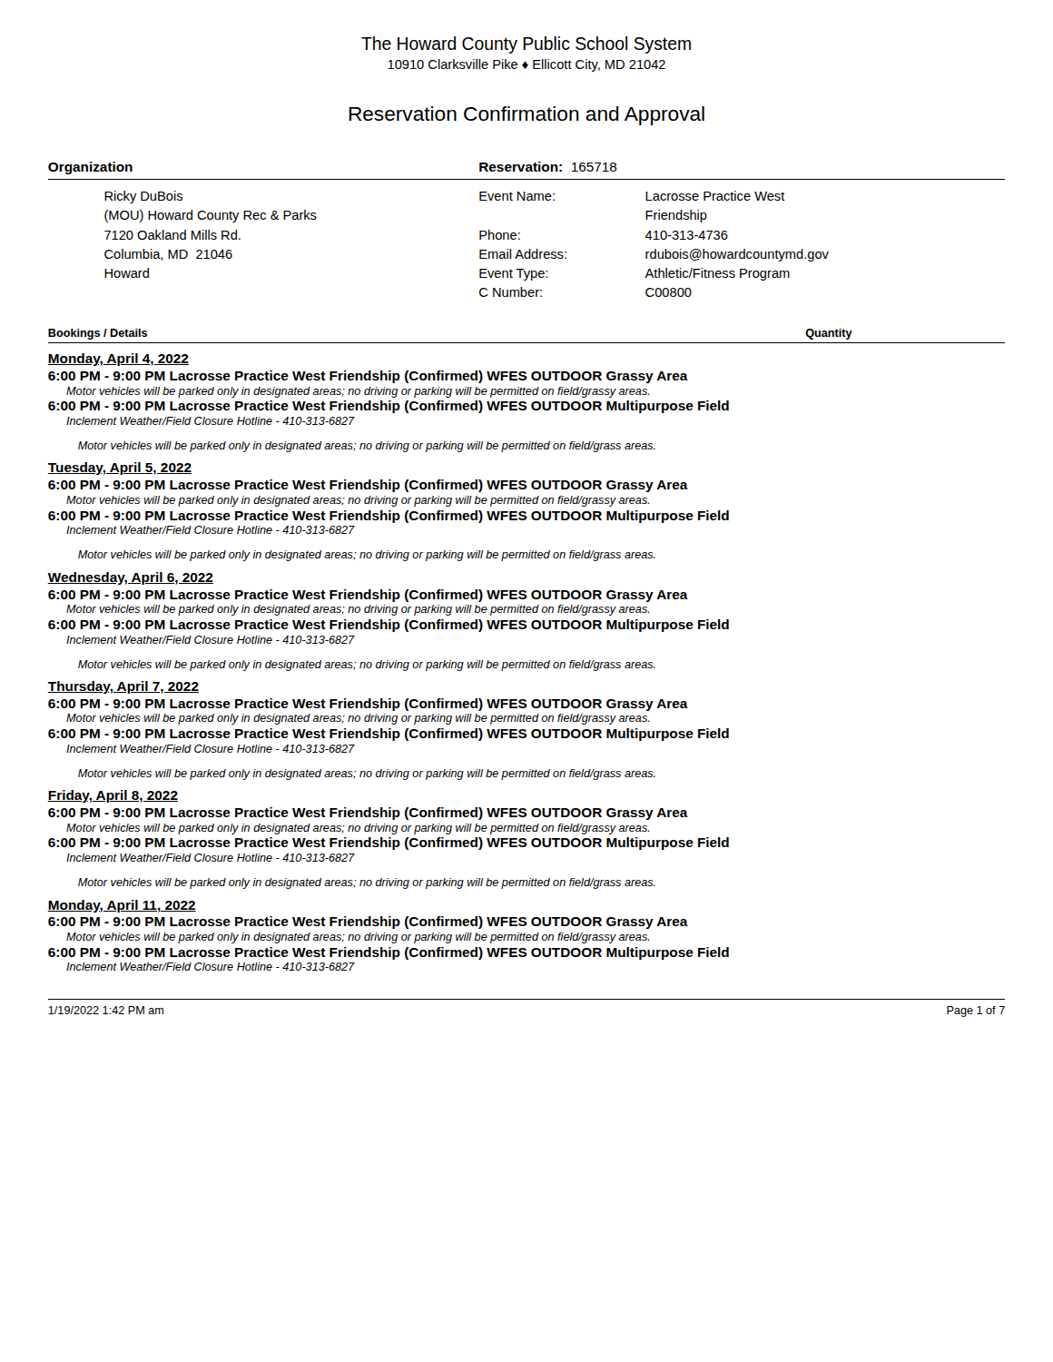The Howard County Public School System
10910 Clarksville Pike ♦ Ellicott City, MD 21042
Reservation Confirmation and Approval
| Organization Ricky DuBois (MOU) Howard County Rec & Parks 7120 Oakland Mills Rd. Columbia, MD 21046 Howard | Reservation: 165718 / Event Name: / Lacrosse Practice West Friendship / / Phone: / 410-313-4736 / / Email Address: / rdubois@howardcountymd.gov / / Event Type: / Athletic/Fitness Program / / C Number: / C00800 / |
Bookings / Details Quantity
Monday, April 4, 2022
6:00 PM - 9:00 PM Lacrosse Practice West Friendship (Confirmed) WFES OUTDOOR Grassy Area
Motor vehicles will be parked only in designated areas; no driving or parking will be permitted on field/grassy areas.
6:00 PM - 9:00 PM Lacrosse Practice West Friendship (Confirmed) WFES OUTDOOR Multipurpose Field
Inclement Weather/Field Closure Hotline - 410-313-6827
Motor vehicles will be parked only in designated areas; no driving or parking will be permitted on field/grass areas.
Tuesday, April 5, 2022
6:00 PM - 9:00 PM Lacrosse Practice West Friendship (Confirmed) WFES OUTDOOR Grassy Area
Motor vehicles will be parked only in designated areas; no driving or parking will be permitted on field/grassy areas.
6:00 PM - 9:00 PM Lacrosse Practice West Friendship (Confirmed) WFES OUTDOOR Multipurpose Field
Inclement Weather/Field Closure Hotline - 410-313-6827
Motor vehicles will be parked only in designated areas; no driving or parking will be permitted on field/grass areas.
Wednesday, April 6, 2022
6:00 PM - 9:00 PM Lacrosse Practice West Friendship (Confirmed) WFES OUTDOOR Grassy Area
Motor vehicles will be parked only in designated areas; no driving or parking will be permitted on field/grassy areas.
6:00 PM - 9:00 PM Lacrosse Practice West Friendship (Confirmed) WFES OUTDOOR Multipurpose Field
Inclement Weather/Field Closure Hotline - 410-313-6827
Motor vehicles will be parked only in designated areas; no driving or parking will be permitted on field/grass areas.
Thursday, April 7, 2022
6:00 PM - 9:00 PM Lacrosse Practice West Friendship (Confirmed) WFES OUTDOOR Grassy Area
Motor vehicles will be parked only in designated areas; no driving or parking will be permitted on field/grassy areas.
6:00 PM - 9:00 PM Lacrosse Practice West Friendship (Confirmed) WFES OUTDOOR Multipurpose Field
Inclement Weather/Field Closure Hotline - 410-313-6827
Motor vehicles will be parked only in designated areas; no driving or parking will be permitted on field/grass areas.
Friday, April 8, 2022
6:00 PM - 9:00 PM Lacrosse Practice West Friendship (Confirmed) WFES OUTDOOR Grassy Area
Motor vehicles will be parked only in designated areas; no driving or parking will be permitted on field/grassy areas.
6:00 PM - 9:00 PM Lacrosse Practice West Friendship (Confirmed) WFES OUTDOOR Multipurpose Field
Inclement Weather/Field Closure Hotline - 410-313-6827
Motor vehicles will be parked only in designated areas; no driving or parking will be permitted on field/grass areas.
Monday, April 11, 2022
6:00 PM - 9:00 PM Lacrosse Practice West Friendship (Confirmed) WFES OUTDOOR Grassy Area
Motor vehicles will be parked only in designated areas; no driving or parking will be permitted on field/grassy areas.
6:00 PM - 9:00 PM Lacrosse Practice West Friendship (Confirmed) WFES OUTDOOR Multipurpose Field
Inclement Weather/Field Closure Hotline - 410-313-6827
1/19/2022 1:42 PM am Page 1 of 7